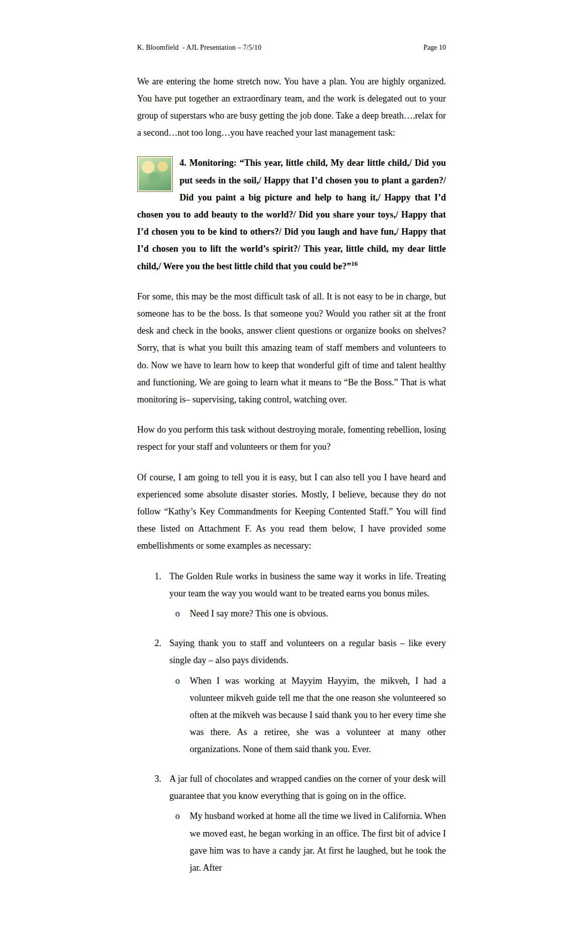K. Bloomfield - AJL Presentation – 7/5/10
Page 10
We are entering the home stretch now. You have a plan. You are highly organized. You have put together an extraordinary team, and the work is delegated out to your group of superstars who are busy getting the job done. Take a deep breath….relax for a second…not too long…you have reached your last management task:
4. Monitoring: “This year, little child, My dear little child,/ Did you put seeds in the soil,/ Happy that I’d chosen you to plant a garden?/ Did you paint a big picture and help to hang it,/ Happy that I’d chosen you to add beauty to the world?/ Did you share your toys,/ Happy that I’d chosen you to be kind to others?/ Did you laugh and have fun,/ Happy that I’d chosen you to lift the world’s spirit?/ This year, little child, my dear little child,/ Were you the best little child that you could be?”16
For some, this may be the most difficult task of all. It is not easy to be in charge, but someone has to be the boss. Is that someone you? Would you rather sit at the front desk and check in the books, answer client questions or organize books on shelves? Sorry, that is what you built this amazing team of staff members and volunteers to do. Now we have to learn how to keep that wonderful gift of time and talent healthy and functioning. We are going to learn what it means to “Be the Boss.” That is what monitoring is– supervising, taking control, watching over.
How do you perform this task without destroying morale, fomenting rebellion, losing respect for your staff and volunteers or them for you?
Of course, I am going to tell you it is easy, but I can also tell you I have heard and experienced some absolute disaster stories. Mostly, I believe, because they do not follow “Kathy’s Key Commandments for Keeping Contented Staff.” You will find these listed on Attachment F. As you read them below, I have provided some embellishments or some examples as necessary:
The Golden Rule works in business the same way it works in life. Treating your team the way you would want to be treated earns you bonus miles.
Need I say more? This one is obvious.
Saying thank you to staff and volunteers on a regular basis – like every single day – also pays dividends.
When I was working at Mayyim Hayyim, the mikveh, I had a volunteer mikveh guide tell me that the one reason she volunteered so often at the mikveh was because I said thank you to her every time she was there. As a retiree, she was a volunteer at many other organizations. None of them said thank you. Ever.
A jar full of chocolates and wrapped candies on the corner of your desk will guarantee that you know everything that is going on in the office.
My husband worked at home all the time we lived in California. When we moved east, he began working in an office. The first bit of advice I gave him was to have a candy jar. At first he laughed, but he took the jar. After